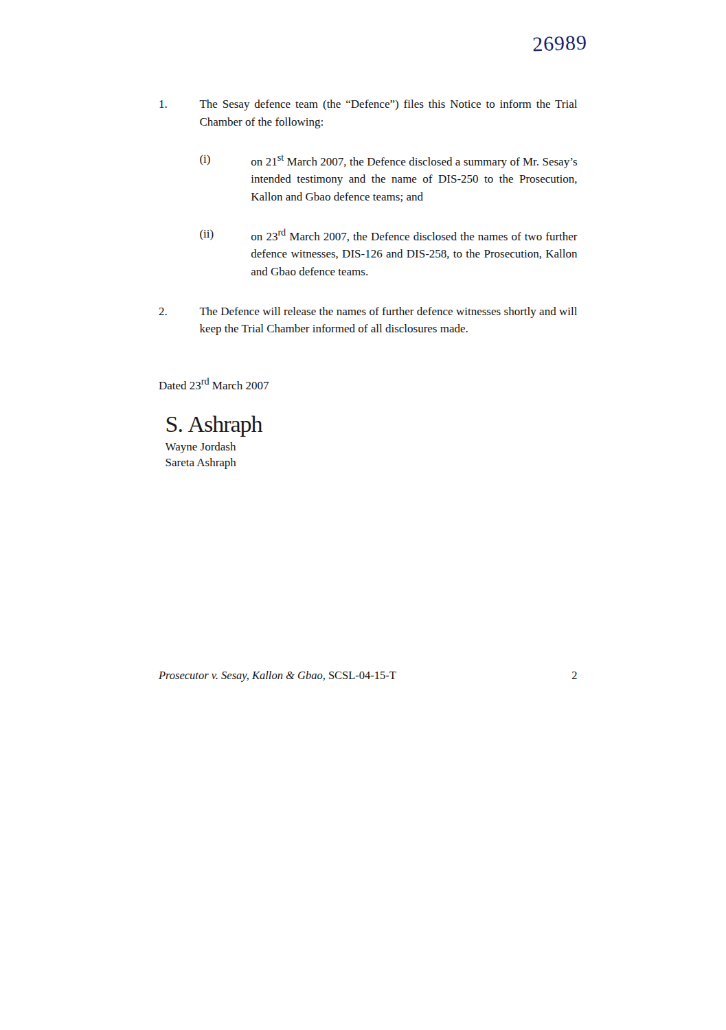26989
The Sesay defence team (the “Defence”) files this Notice to inform the Trial Chamber of the following:
(i) on 21st March 2007, the Defence disclosed a summary of Mr. Sesay’s intended testimony and the name of DIS-250 to the Prosecution, Kallon and Gbao defence teams; and
(ii) on 23rd March 2007, the Defence disclosed the names of two further defence witnesses, DIS-126 and DIS-258, to the Prosecution, Kallon and Gbao defence teams.
The Defence will release the names of further defence witnesses shortly and will keep the Trial Chamber informed of all disclosures made.
Dated 23rd March 2007
S. Ashraph
Wayne Jordash
Sareta Ashraph
Prosecutor v. Sesay, Kallon & Gbao, SCSL-04-15-T 2